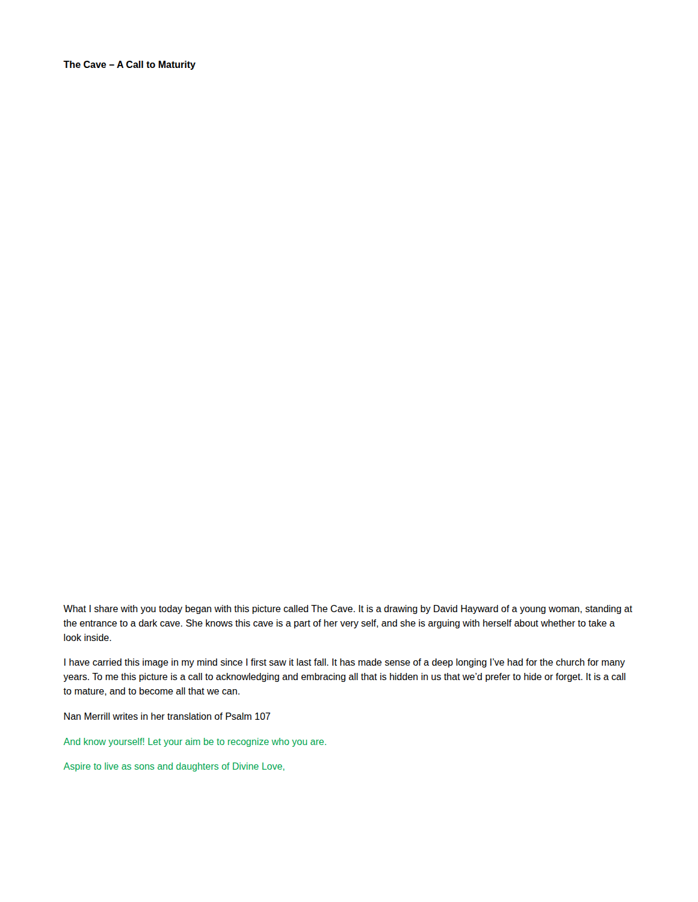The Cave – A Call to Maturity
What I share with you today began with this picture called The Cave. It is a drawing by David Hayward of a young woman, standing at the entrance to a dark cave. She knows this cave is a part of her very self, and she is arguing with herself about whether to take a look inside.
I have carried this image in my mind since I first saw it last fall. It has made sense of a deep longing I’ve had for the church for many years. To me this picture is a call to acknowledging and embracing all that is hidden in us that we’d prefer to hide or forget. It is a call to mature, and to become all that we can.
Nan Merrill writes in her translation of Psalm 107
And know yourself! Let your aim be to recognize who you are.
Aspire to live as sons and daughters of Divine Love,